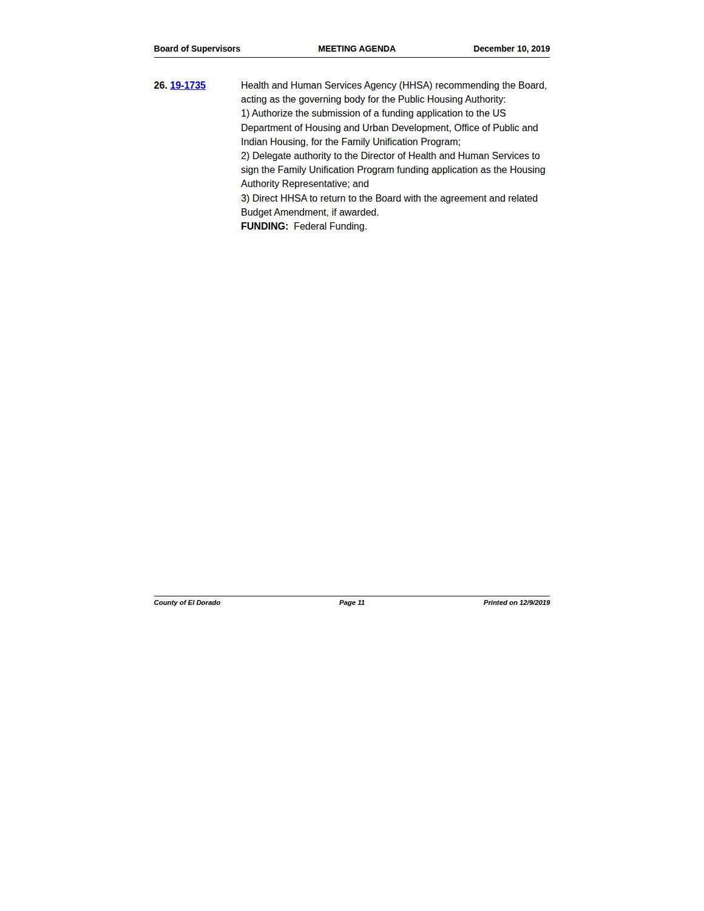Board of Supervisors
MEETING AGENDA
December 10, 2019
26. 19-1735
Health and Human Services Agency (HHSA) recommending the Board, acting as the governing body for the Public Housing Authority:
1) Authorize the submission of a funding application to the US Department of Housing and Urban Development, Office of Public and Indian Housing, for the Family Unification Program;
2) Delegate authority to the Director of Health and Human Services to sign the Family Unification Program funding application as the Housing Authority Representative; and
3) Direct HHSA to return to the Board with the agreement and related Budget Amendment, if awarded.
FUNDING: Federal Funding.
County of El Dorado
Page 11
Printed on 12/9/2019